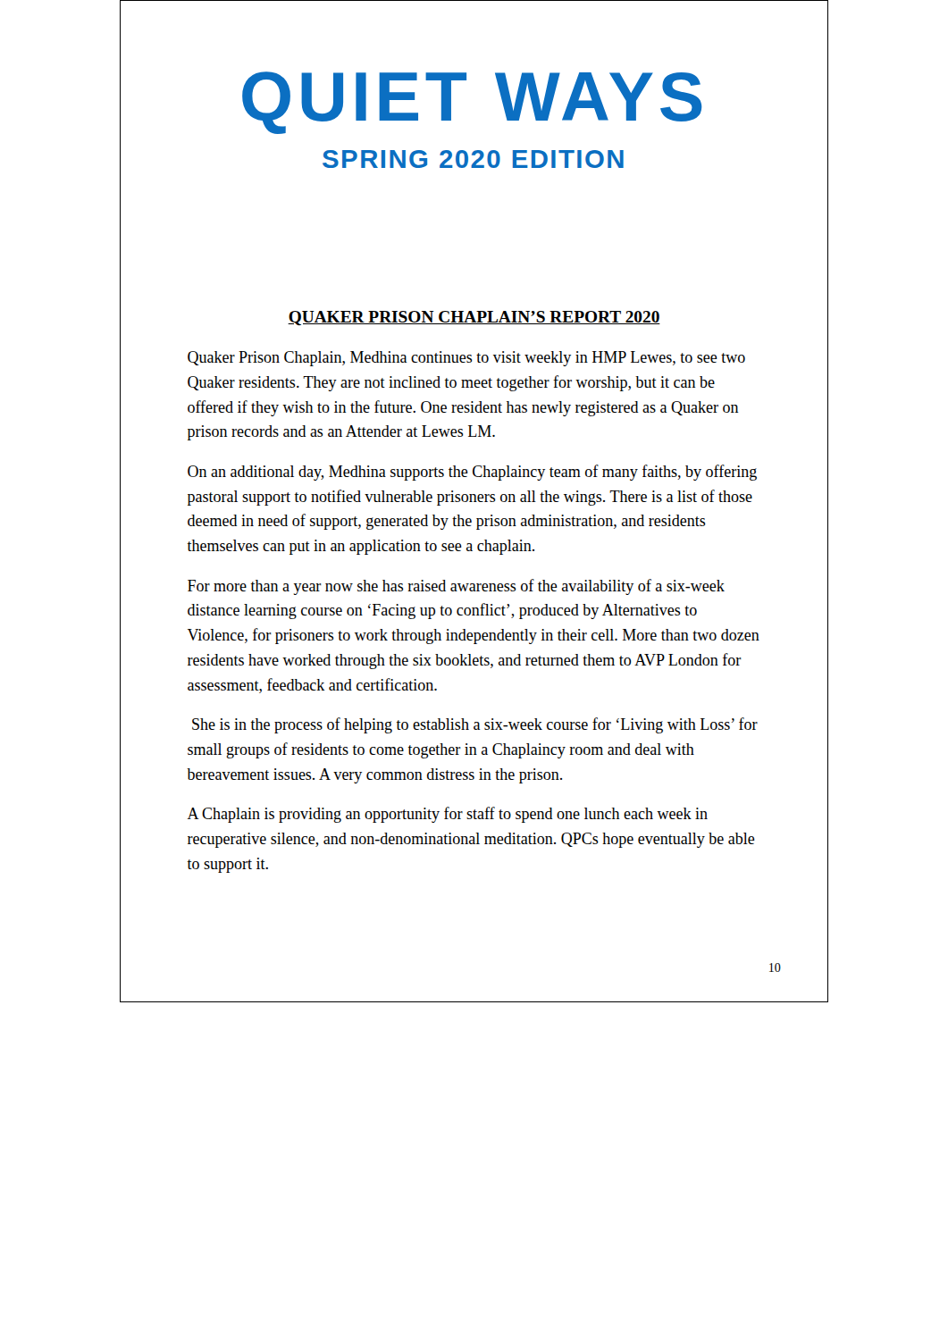QUIET WAYS
SPRING 2020 EDITION
QUAKER PRISON CHAPLAIN’S REPORT 2020
Quaker Prison Chaplain, Medhina continues to visit weekly in HMP Lewes, to see two Quaker residents. They are not inclined to meet together for worship, but it can be offered if they wish to in the future. One resident has newly registered as a Quaker on prison records and as an Attender at Lewes LM.
On an additional day, Medhina supports the Chaplaincy team of many faiths, by offering pastoral support to notified vulnerable prisoners on all the wings. There is a list of those deemed in need of support, generated by the prison administration, and residents themselves can put in an application to see a chaplain.
For more than a year now she has raised awareness of the availability of a six-week distance learning course on ‘Facing up to conflict’, produced by Alternatives to Violence, for prisoners to work through independently in their cell. More than two dozen residents have worked through the six booklets, and returned them to AVP London for assessment, feedback and certification.
She is in the process of helping to establish a six-week course for ‘Living with Loss’ for small groups of residents to come together in a Chaplaincy room and deal with bereavement issues. A very common distress in the prison.
A Chaplain is providing an opportunity for staff to spend one lunch each week in recuperative silence, and non-denominational meditation. QPCs hope eventually be able to support it.
10